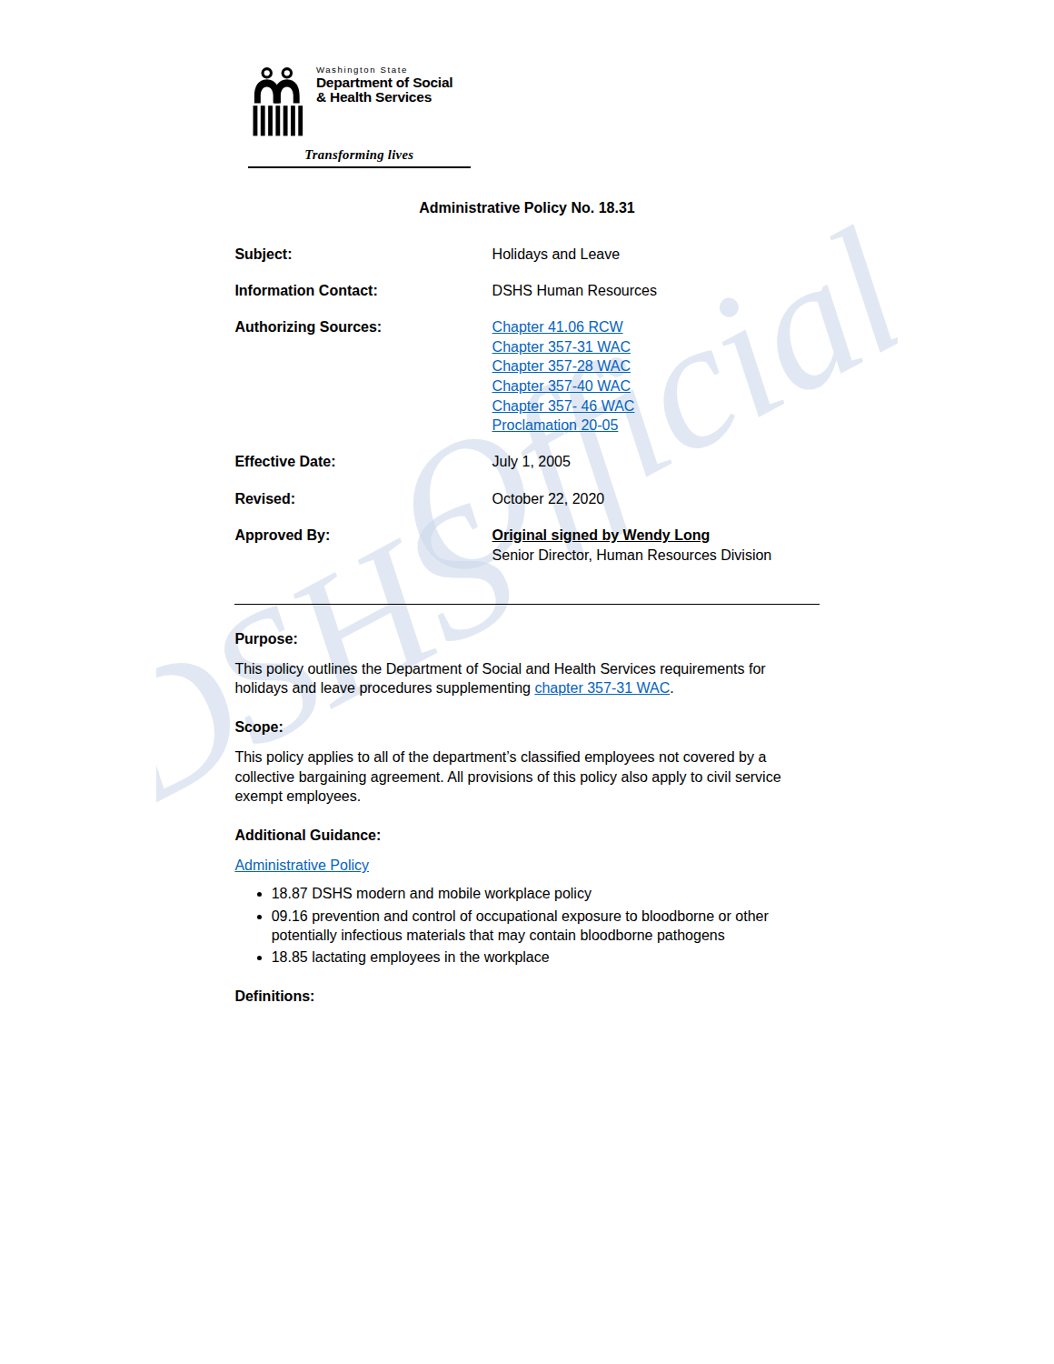DSHS Official
Washington State
Department of Social
& Health Services
Transforming lives
Administrative Policy No. 18.31
| Subject: | Holidays and Leave |
| Information Contact: | DSHS Human Resources |
| Authorizing Sources: | Chapter 41.06 RCW Chapter 357-31 WAC Chapter 357-28 WAC Chapter 357-40 WAC Chapter 357- 46 WAC Proclamation 20-05 |
| Effective Date: | July 1, 2005 |
| Revised: | October 22, 2020 |
| Approved By: | Original signed by Wendy Long Senior Director, Human Resources Division |
Purpose:
This policy outlines the Department of Social and Health Services requirements for holidays and leave procedures supplementing chapter 357-31 WAC.
Scope:
This policy applies to all of the department’s classified employees not covered by a collective bargaining agreement. All provisions of this policy also apply to civil service exempt employees.
Additional Guidance:
Administrative Policy
18.87 DSHS modern and mobile workplace policy
09.16 prevention and control of occupational exposure to bloodborne or other potentially infectious materials that may contain bloodborne pathogens
18.85 lactating employees in the workplace
Definitions: